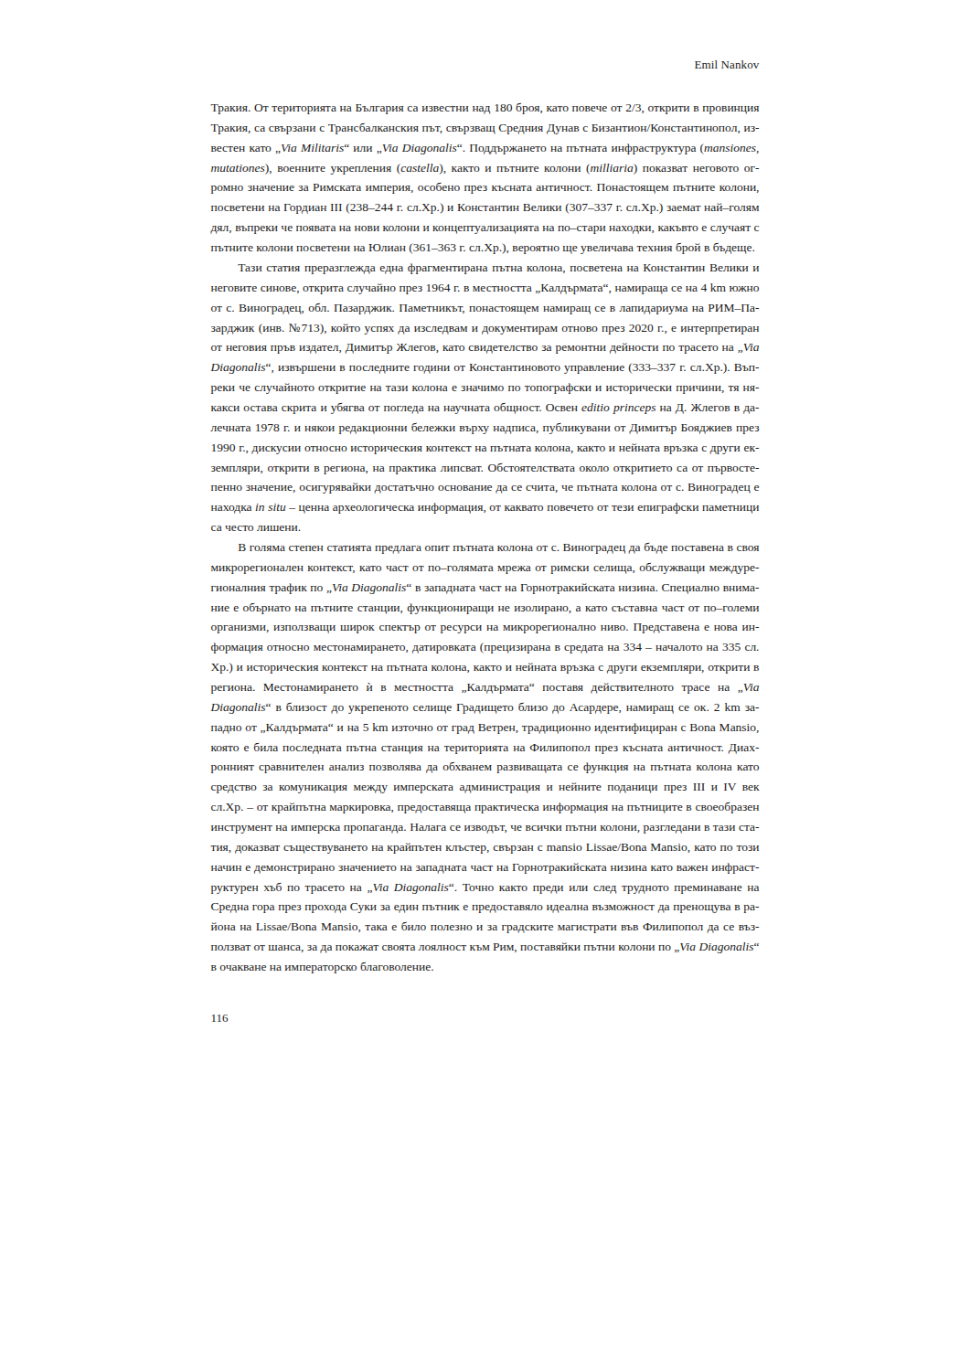Emil Nankov
Тракия. От територията на България са известни над 180 броя, като повече от 2/3, открити в провинция Тракия, са свързани с Трансбалканския път, свързващ Средния Дунав с Бизантион/Константинопол, известен като „Via Militaris“ или „Via Diagonalis“. Поддържането на пътната инфраструктура (mansiones, mutationes), военните укрепления (castella), както и пътните колони (milliaria) показват неговото огромно значение за Римската империя, особено през късната античност. Понастоящем пътните колони, посветени на Гордиан III (238–244 г. сл.Хр.) и Константин Велики (307–337 г. сл.Хр.) заемат най–голям дял, въпреки че появата на нови колони и концептуализацията на по–стари находки, какъвто е случаят с пътните колони посветени на Юлиан (361–363 г. сл.Хр.), вероятно ще увеличава техния брой в бъдеще.
Тази статия преразглежда една фрагментирана пътна колона, посветена на Константин Велики и неговите синове, открита случайно през 1964 г. в местността „Калдърмата“, намираща се на 4 km южно от с. Виноградец, обл. Пазарджик. Паметникът, понастоящем намиращ се в лапидариума на РИМ–Пазарджик (инв. №713), който успях да изследвам и документирам отново през 2020 г., е интерпретиран от неговия пръв издател, Димитър Жлегов, като свидетелство за ремонтни дейности по трасето на „Via Diagonalis“, извършени в последните години от Константиновото управление (333–337 г. сл.Хр.). Въпреки че случайното откритие на тази колона е значимо по топографски и исторически причини, тя някакси остава скрита и убягва от погледа на научната общност. Освен editio princeps на Д. Жлегов в далечната 1978 г. и някои редакционни бележки върху надписа, публикувани от Димитър Бояджиев през 1990 г., дискусии относно историческия контекст на пътната колона, както и нейната връзка с други екземпляри, открити в региона, на практика липсват. Обстоятелствата около откритието са от първостепенно значение, осигурявайки достатъчно основание да се счита, че пътната колона от с. Виноградец е находка in situ – ценна археологическа информация, от каквато повечето от тези епиграфски паметници са често лишени.
В голяма степен статията предлага опит пътната колона от с. Виноградец да бъде поставена в своя микрорегионален контекст, като част от по–голямата мрежа от римски селища, обслужващи междурегионалния трафик по „Via Diagonalis“ в западната част на Горнотракийската низина. Специално внимание е обърнато на пътните станции, функциониращи не изолирано, а като съставна част от по–големи организми, използващи широк спектър от ресурси на микрорегионално ниво. Представена е нова информация относно местонамирането, датировката (прецизирана в средата на 334 – началото на 335 сл. Хр.) и историческия контекст на пътната колона, както и нейната връзка с други екземпляри, открити в региона. Местонамирането ѝ в местността „Калдърмата“ поставя действителното трасе на „Via Diagonalis“ в близост до укрепеното селище Градището близо до Асардере, намиращ се ок. 2 km западно от „Калдърмата“ и на 5 km източно от град Ветрен, традиционно идентифициран с Bona Mansio, която е била последната пътна станция на територията на Филипопол през късната античност. Диахронният сравнителен анализ позволява да обхванем развиващата се функция на пътната колона като средство за комуникация между имперската администрация и нейните поданици през III и IV век сл.Хр. – от крайпътна маркировка, предоставяща практическа информация на пътниците в своеобразен инструмент на имперска пропаганда. Налага се изводът, че всички пътни колони, разгледани в тази статия, доказват съществуването на крайпътен клъстер, свързан с mansio Lissae/Bona Mansio, като по този начин е демонстрирано значението на западната част на Горнотракийската низина като важен инфраструктурен хъб по трасето на „Via Diagonalis“. Точно както преди или след трудното преминаване на Средна гора през прохода Суки за един пътник е предоставяло идеална възможност да пренощува в района на Lissae/Bona Mansio, така е било полезно и за градските магистрати във Филипопол да се възползват от шанса, за да покажат своята лоялност към Рим, поставяйки пътни колони по „Via Diagonalis“ в очакване на императорско благоволение.
116